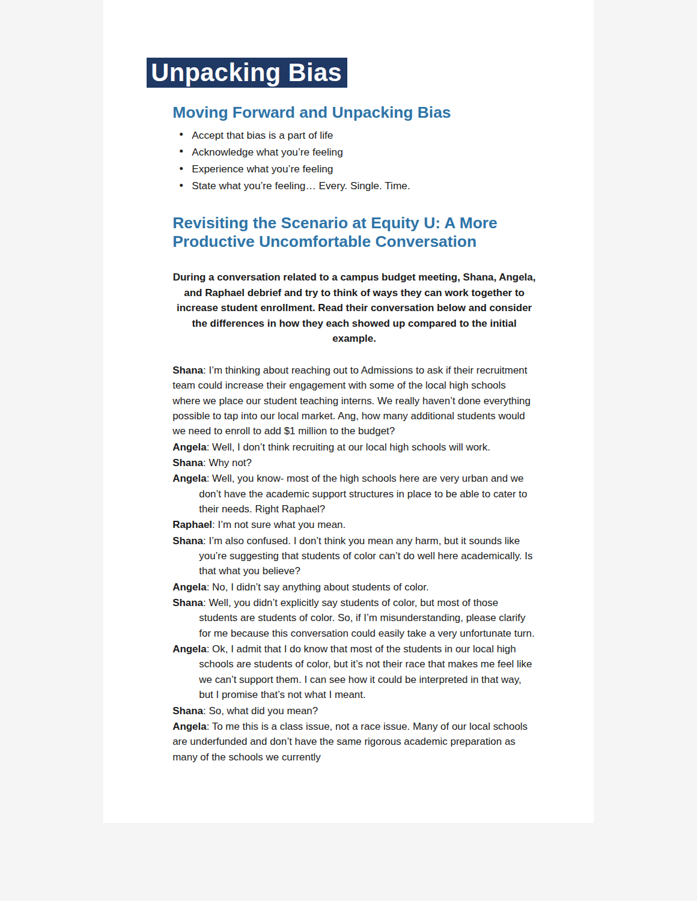Unpacking Bias
Moving Forward and Unpacking Bias
Accept that bias is a part of life
Acknowledge what you’re feeling
Experience what you’re feeling
State what you’re feeling… Every. Single. Time.
Revisiting the Scenario at Equity U: A More Productive Uncomfortable Conversation
During a conversation related to a campus budget meeting, Shana, Angela, and Raphael debrief and try to think of ways they can work together to increase student enrollment. Read their conversation below and consider the differences in how they each showed up compared to the initial example.
Shana: I’m thinking about reaching out to Admissions to ask if their recruitment team could increase their engagement with some of the local high schools where we place our student teaching interns. We really haven’t done everything possible to tap into our local market. Ang, how many additional students would we need to enroll to add $1 million to the budget?
Angela: Well, I don’t think recruiting at our local high schools will work.
Shana: Why not?
Angela: Well, you know- most of the high schools here are very urban and we don’t have the academic support structures in place to be able to cater to their needs. Right Raphael?
Raphael: I’m not sure what you mean.
Shana: I’m also confused. I don’t think you mean any harm, but it sounds like you’re suggesting that students of color can’t do well here academically. Is that what you believe?
Angela: No, I didn’t say anything about students of color.
Shana: Well, you didn’t explicitly say students of color, but most of those students are students of color. So, if I’m misunderstanding, please clarify for me because this conversation could easily take a very unfortunate turn.
Angela: Ok, I admit that I do know that most of the students in our local high schools are students of color, but it’s not their race that makes me feel like we can’t support them. I can see how it could be interpreted in that way, but I promise that’s not what I meant.
Shana: So, what did you mean?
Angela: To me this is a class issue, not a race issue. Many of our local schools are underfunded and don’t have the same rigorous academic preparation as many of the schools we currently